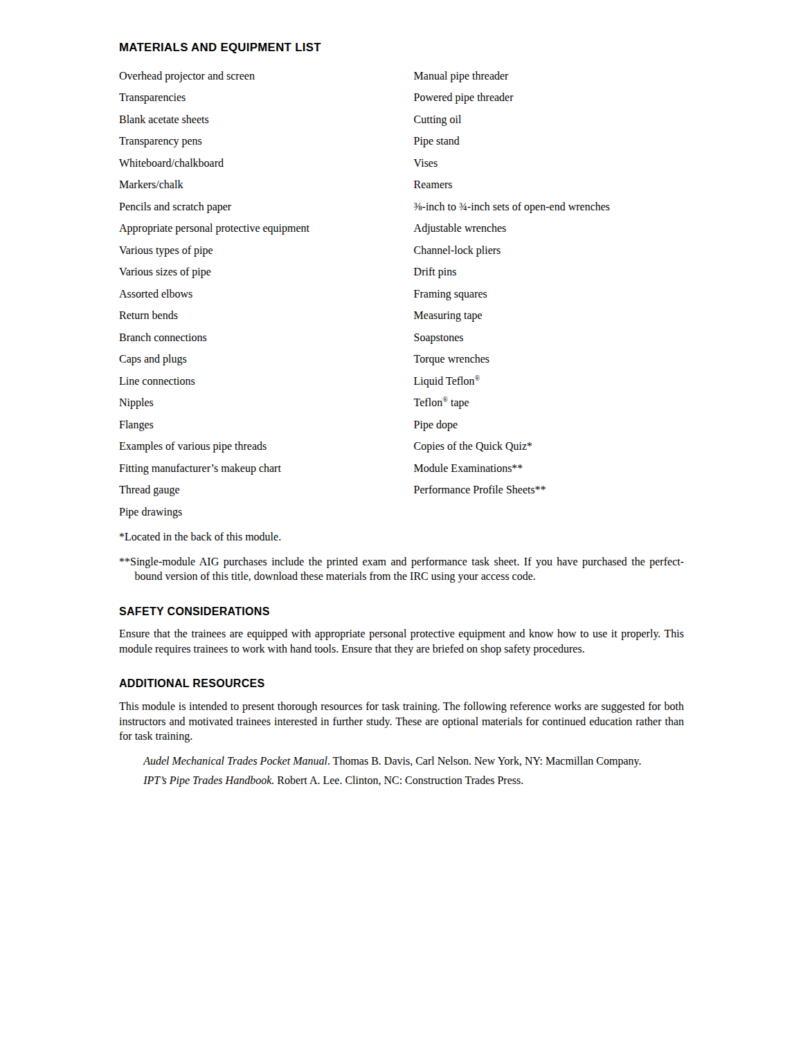MATERIALS AND EQUIPMENT LIST
Overhead projector and screen
Transparencies
Blank acetate sheets
Transparency pens
Whiteboard/chalkboard
Markers/chalk
Pencils and scratch paper
Appropriate personal protective equipment
Various types of pipe
Various sizes of pipe
Assorted elbows
Return bends
Branch connections
Caps and plugs
Line connections
Nipples
Flanges
Examples of various pipe threads
Fitting manufacturer’s makeup chart
Thread gauge
Pipe drawings
Manual pipe threader
Powered pipe threader
Cutting oil
Pipe stand
Vises
Reamers
⅜-inch to ¾-inch sets of open-end wrenches
Adjustable wrenches
Channel-lock pliers
Drift pins
Framing squares
Measuring tape
Soapstones
Torque wrenches
Liquid Teflon®
Teflon® tape
Pipe dope
Copies of the Quick Quiz*
Module Examinations**
Performance Profile Sheets**
*Located in the back of this module.
**Single-module AIG purchases include the printed exam and performance task sheet. If you have purchased the perfect-bound version of this title, download these materials from the IRC using your access code.
SAFETY CONSIDERATIONS
Ensure that the trainees are equipped with appropriate personal protective equipment and know how to use it properly. This module requires trainees to work with hand tools. Ensure that they are briefed on shop safety procedures.
ADDITIONAL RESOURCES
This module is intended to present thorough resources for task training. The following reference works are suggested for both instructors and motivated trainees interested in further study. These are optional materials for continued education rather than for task training.
Audel Mechanical Trades Pocket Manual. Thomas B. Davis, Carl Nelson. New York, NY: Macmillan Company.
IPT’s Pipe Trades Handbook. Robert A. Lee. Clinton, NC: Construction Trades Press.